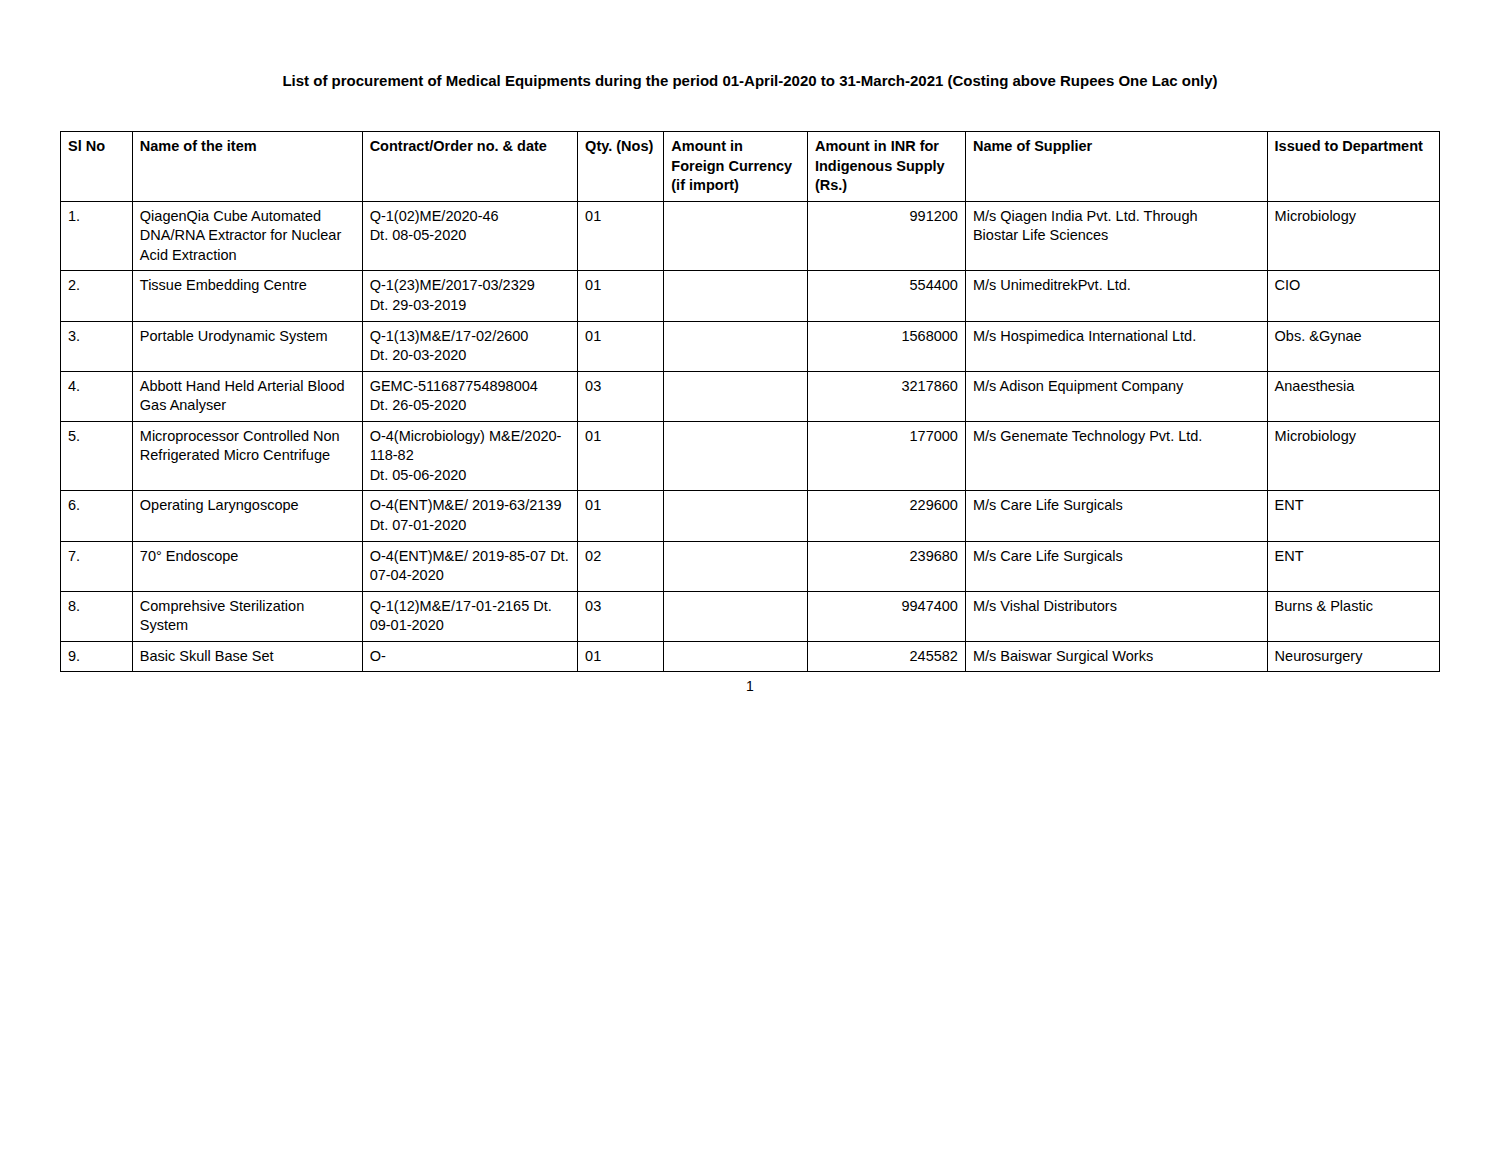List of procurement of Medical Equipments during the period 01-April-2020 to 31-March-2021 (Costing above Rupees One Lac only)
| Sl No | Name of the item | Contract/Order no. & date | Qty. (Nos) | Amount in Foreign Currency (if import) | Amount in INR for Indigenous Supply (Rs.) | Name of Supplier | Issued to Department |
| --- | --- | --- | --- | --- | --- | --- | --- |
| 1. | QiagenQia Cube Automated DNA/RNA Extractor for Nuclear Acid Extraction | Q-1(02)ME/2020-46 Dt. 08-05-2020 | 01 | | 991200 | M/s Qiagen India Pvt. Ltd. Through Biostar Life Sciences | Microbiology |
| 2. | Tissue Embedding Centre | Q-1(23)ME/2017-03/2329 Dt. 29-03-2019 | 01 | | 554400 | M/s UnimeditrekPvt. Ltd. | CIO |
| 3. | Portable Urodynamic System | Q-1(13)M&E/17-02/2600 Dt. 20-03-2020 | 01 | | 1568000 | M/s Hospimedica International Ltd. | Obs. &Gynae |
| 4. | Abbott Hand Held Arterial Blood Gas Analyser | GEMC-511687754898004 Dt. 26-05-2020 | 03 | | 3217860 | M/s Adison Equipment Company | Anaesthesia |
| 5. | Microprocessor Controlled Non Refrigerated Micro Centrifuge | O-4(Microbiology) M&E/2020-118-82 Dt. 05-06-2020 | 01 | | 177000 | M/s Genemate Technology Pvt. Ltd. | Microbiology |
| 6. | Operating Laryngoscope | O-4(ENT)M&E/ 2019-63/2139 Dt. 07-01-2020 | 01 | | 229600 | M/s Care Life Surgicals | ENT |
| 7. | 70° Endoscope | O-4(ENT)M&E/ 2019-85-07 Dt. 07-04-2020 | 02 | | 239680 | M/s Care Life Surgicals | ENT |
| 8. | Comprehsive Sterilization System | Q-1(12)M&E/17-01-2165 Dt. 09-01-2020 | 03 | | 9947400 | M/s Vishal Distributors | Burns & Plastic |
| 9. | Basic Skull Base Set | O- | 01 | | 245582 | M/s Baiswar Surgical Works | Neurosurgery |
1